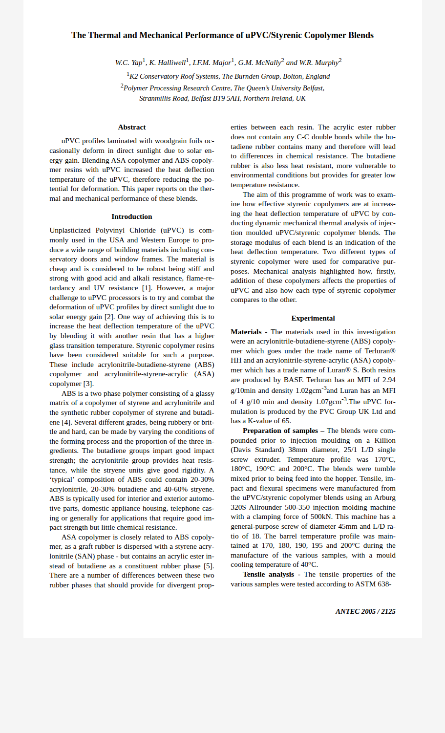The Thermal and Mechanical Performance of uPVC/Styrenic Copolymer Blends
W.C. Yap1, K. Halliwell1, I.F.M. Major1, G.M. McNally2 and W.R. Murphy2
1K2 Conservatory Roof Systems, The Burnden Group, Bolton, England
2Polymer Processing Research Centre, The Queen’s University Belfast,
Stranmillis Road, Belfast BT9 5AH, Northern Ireland, UK
Abstract
uPVC profiles laminated with woodgrain foils occasionally deform in direct sunlight due to solar energy gain. Blending ASA copolymer and ABS copolymer resins with uPVC increased the heat deflection temperature of the uPVC, therefore reducing the potential for deformation. This paper reports on the thermal and mechanical performance of these blends.
Introduction
Unplasticized Polyvinyl Chloride (uPVC) is commonly used in the USA and Western Europe to produce a wide range of building materials including conservatory doors and window frames. The material is cheap and is considered to be robust being stiff and strong with good acid and alkali resistance, flame-retardancy and UV resistance [1]. However, a major challenge to uPVC processors is to try and combat the deformation of uPVC profiles by direct sunlight due to solar energy gain [2]. One way of achieving this is to increase the heat deflection temperature of the uPVC by blending it with another resin that has a higher glass transition temperature. Styrenic copolymer resins have been considered suitable for such a purpose. These include acrylonitrile-butadiene-styrene (ABS) copolymer and acrylonitrile-styrene-acrylic (ASA) copolymer [3].
ABS is a two phase polymer consisting of a glassy matrix of a copolymer of styrene and acrylonitrile and the synthetic rubber copolymer of styrene and butadiene [4]. Several different grades, being rubbery or brittle and hard, can be made by varying the conditions of the forming process and the proportion of the three ingredients. The butadiene groups impart good impact strength; the acrylonitrile group provides heat resistance, while the stryene units give good rigidity. A ‘typical’ composition of ABS could contain 20-30% acrylonitrile, 20-30% butadiene and 40-60% stryene. ABS is typically used for interior and exterior automotive parts, domestic appliance housing, telephone casing or generally for applications that require good impact strength but little chemical resistance.
ASA copolymer is closely related to ABS copolymer, as a graft rubber is dispersed with a styrene acrylonitrile (SAN) phase - but contains an acrylic ester instead of butadiene as a constituent rubber phase [5]. There are a number of differences between these two rubber phases that should provide for divergent properties between each resin. The acrylic ester rubber does not contain any C-C double bonds while the butadiene rubber contains many and therefore will lead to differences in chemical resistance. The butadiene rubber is also less heat resistant, more vulnerable to environmental conditions but provides for greater low temperature resistance.
The aim of this programme of work was to examine how effective styrenic copolymers are at increasing the heat deflection temperature of uPVC by conducting dynamic mechanical thermal analysis of injection moulded uPVC/styrenic copolymer blends. The storage modulus of each blend is an indication of the heat deflection temperature. Two different types of styrenic copolymer were used for comparative purposes. Mechanical analysis highlighted how, firstly, addition of these copolymers affects the properties of uPVC and also how each type of styrenic copolymer compares to the other.
Experimental
Materials - The materials used in this investigation were an acrylonitrile-butadiene-styrene (ABS) copolymer which goes under the trade name of Terluran® HH and an acrylonitrile-styrene-acrylic (ASA) copolymer which has a trade name of Luran® S. Both resins are produced by BASF. Terluran has an MFI of 2.94 g/10min and density 1.02gcm-3and Luran has an MFI of 4 g/10 min and density 1.07gcm-3.The uPVC formulation is produced by the PVC Group UK Ltd and has a K-value of 65.
Preparation of samples – The blends were compounded prior to injection moulding on a Killion (Davis Standard) 38mm diameter, 25/1 L/D single screw extruder. Temperature profile was 170°C, 180°C, 190°C and 200°C. The blends were tumble mixed prior to being feed into the hopper. Tensile, impact and flexural specimens were manufactured from the uPVC/styrenic copolymer blends using an Arburg 320S Allrounder 500-350 injection molding machine with a clamping force of 500kN. This machine has a general-purpose screw of diameter 45mm and L/D ratio of 18. The barrel temperature profile was maintained at 170, 180, 190, 195 and 200°C during the manufacture of the various samples, with a mould cooling temperature of 40°C.
Tensile analysis - The tensile properties of the various samples were tested according to ASTM 638-
ANTEC 2005 / 2125